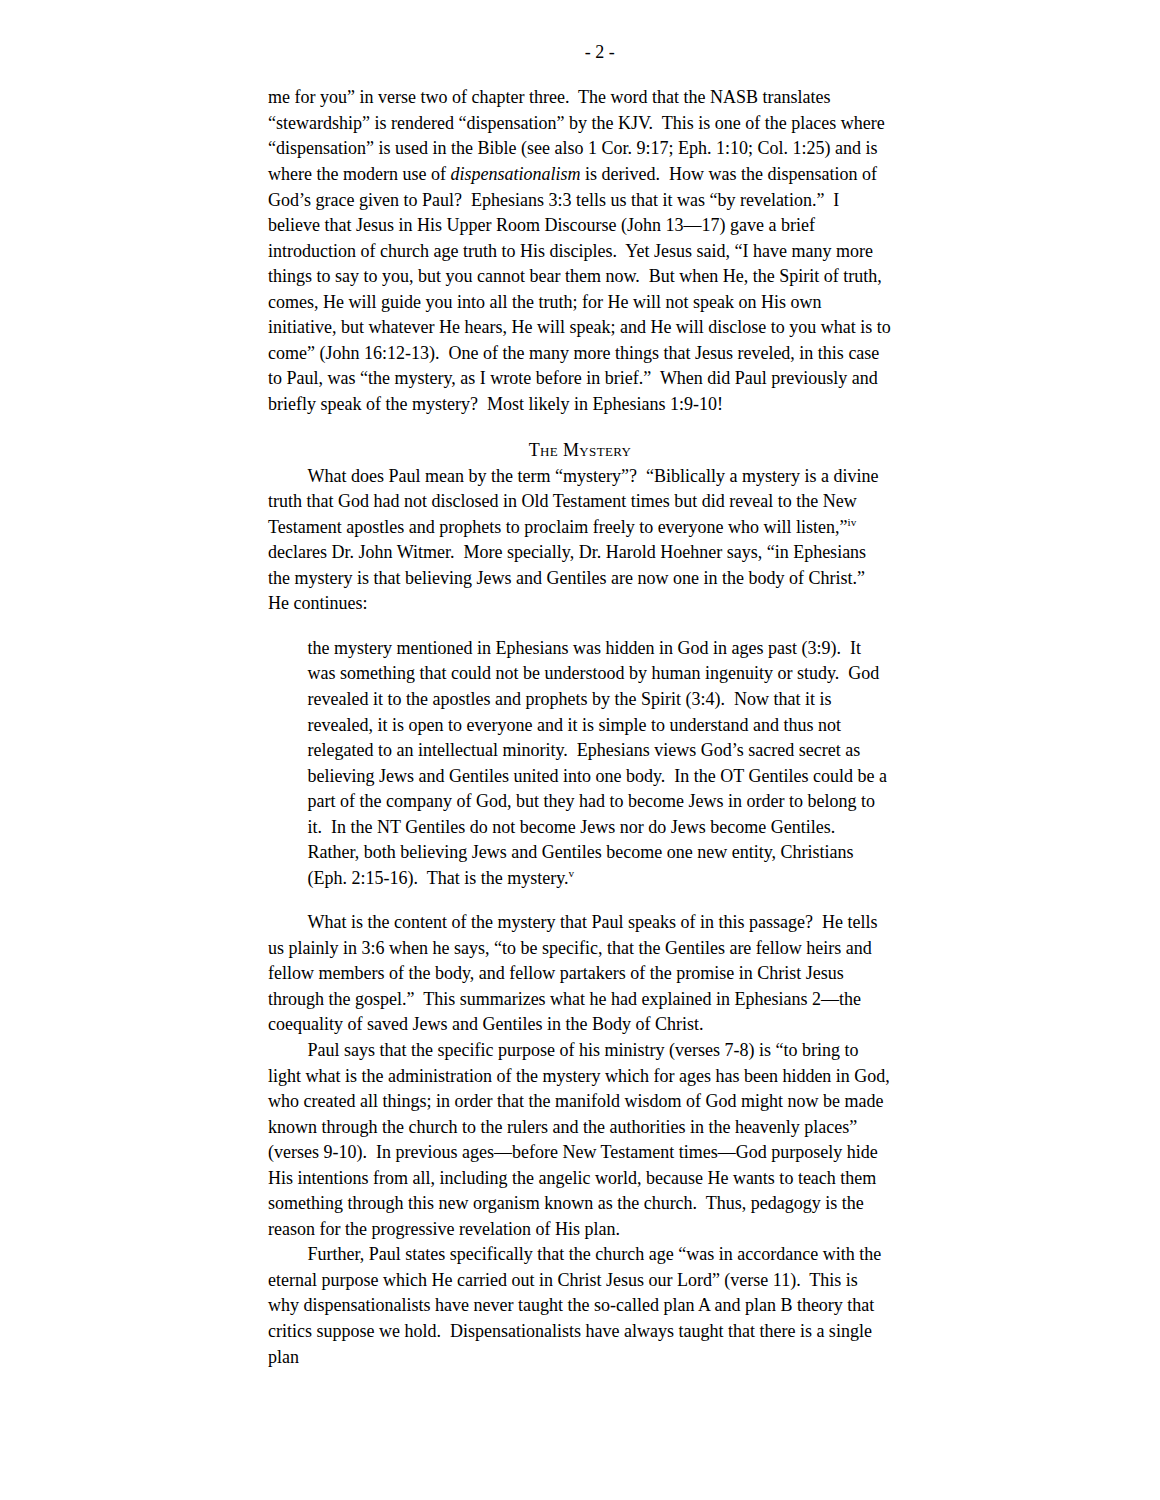- 2 -
me for you” in verse two of chapter three. The word that the NASB translates “stewardship” is rendered “dispensation” by the KJV. This is one of the places where “dispensation” is used in the Bible (see also 1 Cor. 9:17; Eph. 1:10; Col. 1:25) and is where the modern use of dispensationalism is derived. How was the dispensation of God’s grace given to Paul? Ephesians 3:3 tells us that it was “by revelation.” I believe that Jesus in His Upper Room Discourse (John 13—17) gave a brief introduction of church age truth to His disciples. Yet Jesus said, “I have many more things to say to you, but you cannot bear them now. But when He, the Spirit of truth, comes, He will guide you into all the truth; for He will not speak on His own initiative, but whatever He hears, He will speak; and He will disclose to you what is to come” (John 16:12-13). One of the many more things that Jesus reveled, in this case to Paul, was “the mystery, as I wrote before in brief.” When did Paul previously and briefly speak of the mystery? Most likely in Ephesians 1:9-10!
The Mystery
What does Paul mean by the term “mystery”? “Biblically a mystery is a divine truth that God had not disclosed in Old Testament times but did reveal to the New Testament apostles and prophets to proclaim freely to everyone who will listen,”iv declares Dr. John Witmer. More specially, Dr. Harold Hoehner says, “in Ephesians the mystery is that believing Jews and Gentiles are now one in the body of Christ.” He continues:
the mystery mentioned in Ephesians was hidden in God in ages past (3:9). It was something that could not be understood by human ingenuity or study. God revealed it to the apostles and prophets by the Spirit (3:4). Now that it is revealed, it is open to everyone and it is simple to understand and thus not relegated to an intellectual minority. Ephesians views God’s sacred secret as believing Jews and Gentiles united into one body. In the OT Gentiles could be a part of the company of God, but they had to become Jews in order to belong to it. In the NT Gentiles do not become Jews nor do Jews become Gentiles. Rather, both believing Jews and Gentiles become one new entity, Christians (Eph. 2:15-16). That is the mystery.v
What is the content of the mystery that Paul speaks of in this passage? He tells us plainly in 3:6 when he says, “to be specific, that the Gentiles are fellow heirs and fellow members of the body, and fellow partakers of the promise in Christ Jesus through the gospel.” This summarizes what he had explained in Ephesians 2—the coequality of saved Jews and Gentiles in the Body of Christ.
Paul says that the specific purpose of his ministry (verses 7-8) is “to bring to light what is the administration of the mystery which for ages has been hidden in God, who created all things; in order that the manifold wisdom of God might now be made known through the church to the rulers and the authorities in the heavenly places” (verses 9-10). In previous ages—before New Testament times—God purposely hide His intentions from all, including the angelic world, because He wants to teach them something through this new organism known as the church. Thus, pedagogy is the reason for the progressive revelation of His plan.
Further, Paul states specifically that the church age “was in accordance with the eternal purpose which He carried out in Christ Jesus our Lord” (verse 11). This is why dispensationalists have never taught the so-called plan A and plan B theory that critics suppose we hold. Dispensationalists have always taught that there is a single plan